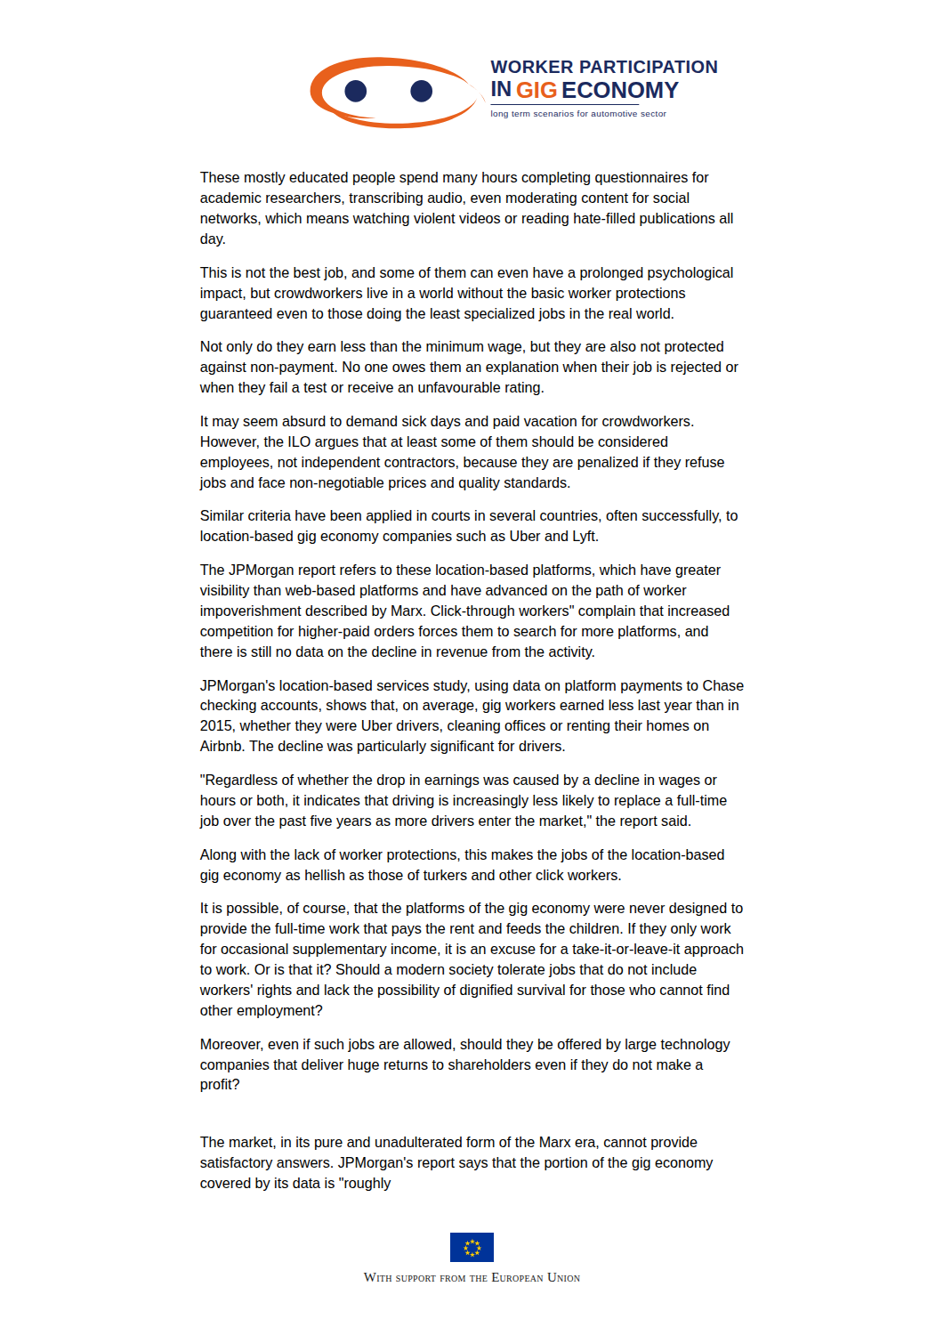WORKER PARTICIPATION IN GIG ECONOMY long term scenarios for automotive sector
These mostly educated people spend many hours completing questionnaires for academic researchers, transcribing audio, even moderating content for social networks, which means watching violent videos or reading hate-filled publications all day.
This is not the best job, and some of them can even have a prolonged psychological impact, but crowdworkers live in a world without the basic worker protections guaranteed even to those doing the least specialized jobs in the real world.
Not only do they earn less than the minimum wage, but they are also not protected against non-payment. No one owes them an explanation when their job is rejected or when they fail a test or receive an unfavourable rating.
It may seem absurd to demand sick days and paid vacation for crowdworkers. However, the ILO argues that at least some of them should be considered employees, not independent contractors, because they are penalized if they refuse jobs and face non-negotiable prices and quality standards.
Similar criteria have been applied in courts in several countries, often successfully, to location-based gig economy companies such as Uber and Lyft.
The JPMorgan report refers to these location-based platforms, which have greater visibility than web-based platforms and have advanced on the path of worker impoverishment described by Marx. Click-through workers" complain that increased competition for higher-paid orders forces them to search for more platforms, and there is still no data on the decline in revenue from the activity.
JPMorgan's location-based services study, using data on platform payments to Chase checking accounts, shows that, on average, gig workers earned less last year than in 2015, whether they were Uber drivers, cleaning offices or renting their homes on Airbnb. The decline was particularly significant for drivers.
"Regardless of whether the drop in earnings was caused by a decline in wages or hours or both, it indicates that driving is increasingly less likely to replace a full-time job over the past five years as more drivers enter the market," the report said.
Along with the lack of worker protections, this makes the jobs of the location-based gig economy as hellish as those of turkers and other click workers.
It is possible, of course, that the platforms of the gig economy were never designed to provide the full-time work that pays the rent and feeds the children. If they only work for occasional supplementary income, it is an excuse for a take-it-or-leave-it approach to work. Or is that it? Should a modern society tolerate jobs that do not include workers' rights and lack the possibility of dignified survival for those who cannot find other employment?
Moreover, even if such jobs are allowed, should they be offered by large technology companies that deliver huge returns to shareholders even if they do not make a profit?
The market, in its pure and unadulterated form of the Marx era, cannot provide satisfactory answers. JPMorgan's report says that the portion of the gig economy covered by its data is "roughly
With support from the European Union